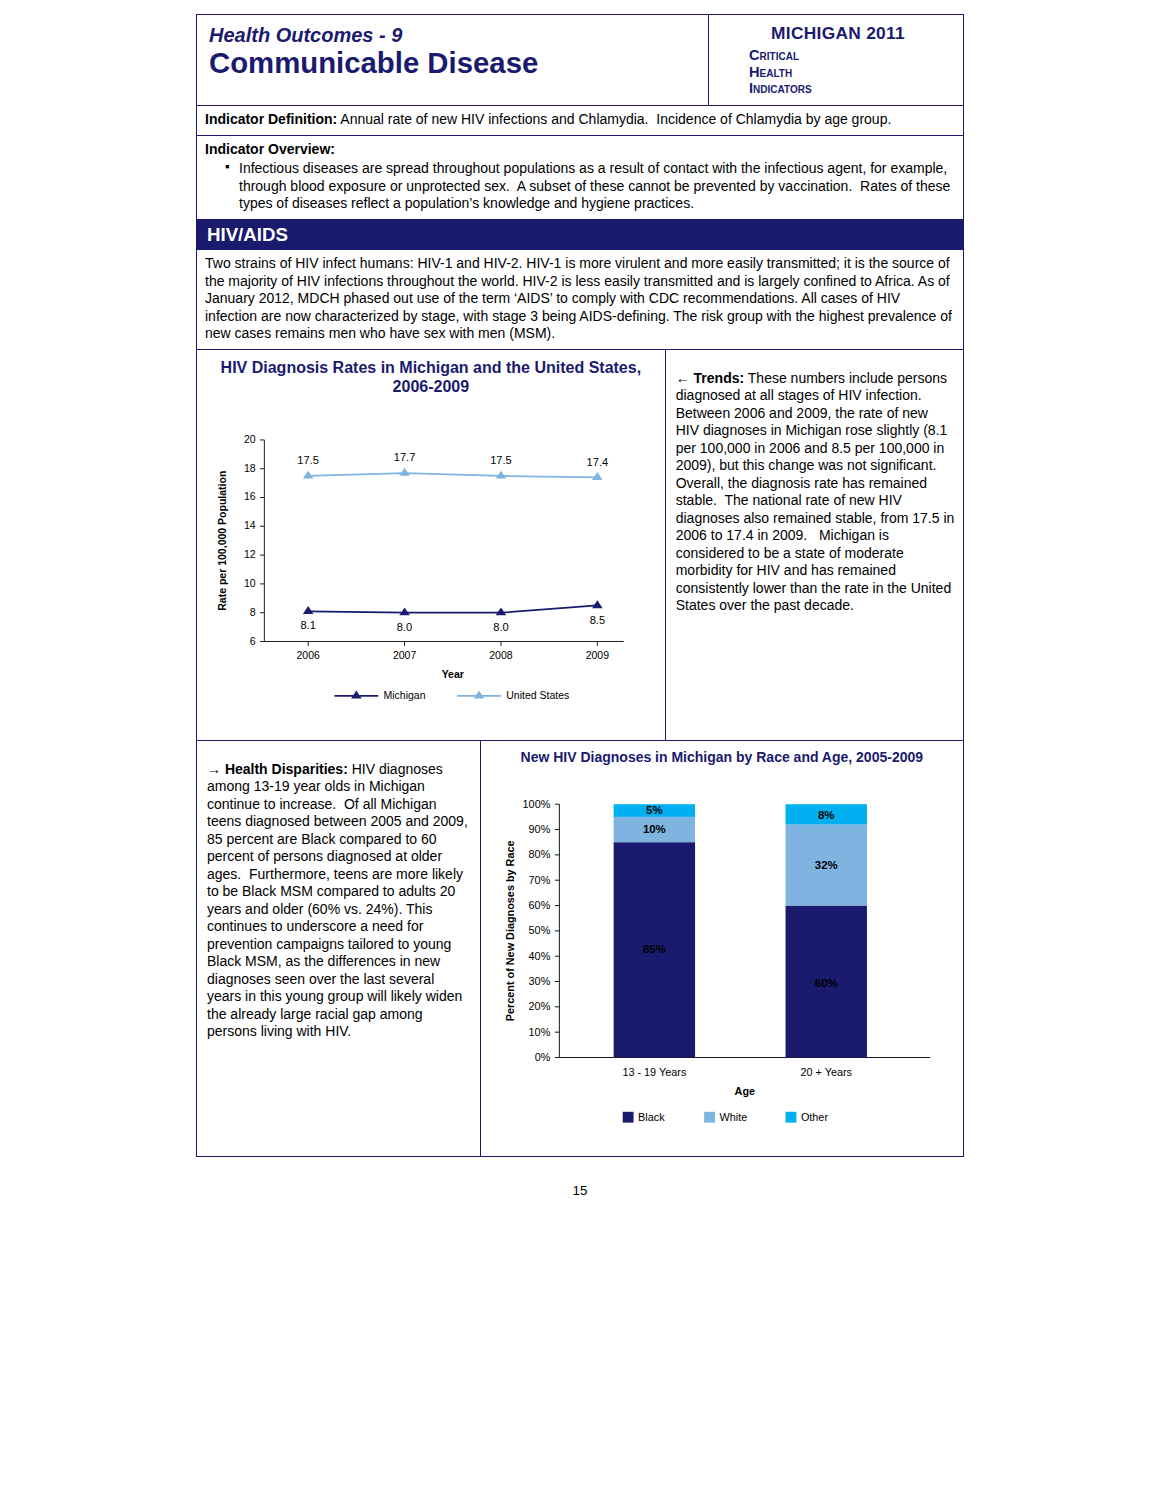Health Outcomes - 9
Communicable Disease
MICHIGAN 2011
Critical Health Indicators
Indicator Definition: Annual rate of new HIV infections and Chlamydia. Incidence of Chlamydia by age group.
Indicator Overview:
Infectious diseases are spread throughout populations as a result of contact with the infectious agent, for example, through blood exposure or unprotected sex. A subset of these cannot be prevented by vaccination. Rates of these types of diseases reflect a population’s knowledge and hygiene practices.
HIV/AIDS
Two strains of HIV infect humans: HIV-1 and HIV-2. HIV-1 is more virulent and more easily transmitted; it is the source of the majority of HIV infections throughout the world. HIV-2 is less easily transmitted and is largely confined to Africa. As of January 2012, MDCH phased out use of the term ‘AIDS’ to comply with CDC recommendations. All cases of HIV infection are now characterized by stage, with stage 3 being AIDS-defining. The risk group with the highest prevalence of new cases remains men who have sex with men (MSM).
HIV Diagnosis Rates in Michigan and the United States,
2006-2009
6 8 10 12 14 16 18 20 Rate per 100,000 Population 2006 2007 2008 2009 Year 17.5 17.7 17.5 17.4 8.1 8.0 8.0 8.5 Michigan United States
← Trends: These numbers include persons diagnosed at all stages of HIV infection. Between 2006 and 2009, the rate of new HIV diagnoses in Michigan rose slightly (8.1 per 100,000 in 2006 and 8.5 per 100,000 in 2009), but this change was not significant. Overall, the diagnosis rate has remained stable. The national rate of new HIV diagnoses also remained stable, from 17.5 in 2006 to 17.4 in 2009. Michigan is considered to be a state of moderate morbidity for HIV and has remained consistently lower than the rate in the United States over the past decade.
→ Health Disparities: HIV diagnoses among 13-19 year olds in Michigan continue to increase. Of all Michigan teens diagnosed between 2005 and 2009, 85 percent are Black compared to 60 percent of persons diagnosed at older ages. Furthermore, teens are more likely to be Black MSM compared to adults 20 years and older (60% vs. 24%). This continues to underscore a need for prevention campaigns tailored to young Black MSM, as the differences in new diagnoses seen over the last several years in this young group will likely widen the already large racial gap among persons living with HIV.
New HIV Diagnoses in Michigan by Race and Age, 2005-2009
0% 10% 20% 30% 40% 50% 60% 70% 80% 90% 100% Percent of New Diagnoses by Race Bar 1: 13-19 Years (Black 85, White 10, Other 5) 85% 10% 5% 60% 32% 8% 13 - 19 Years 20 + Years Age Black White Other
15